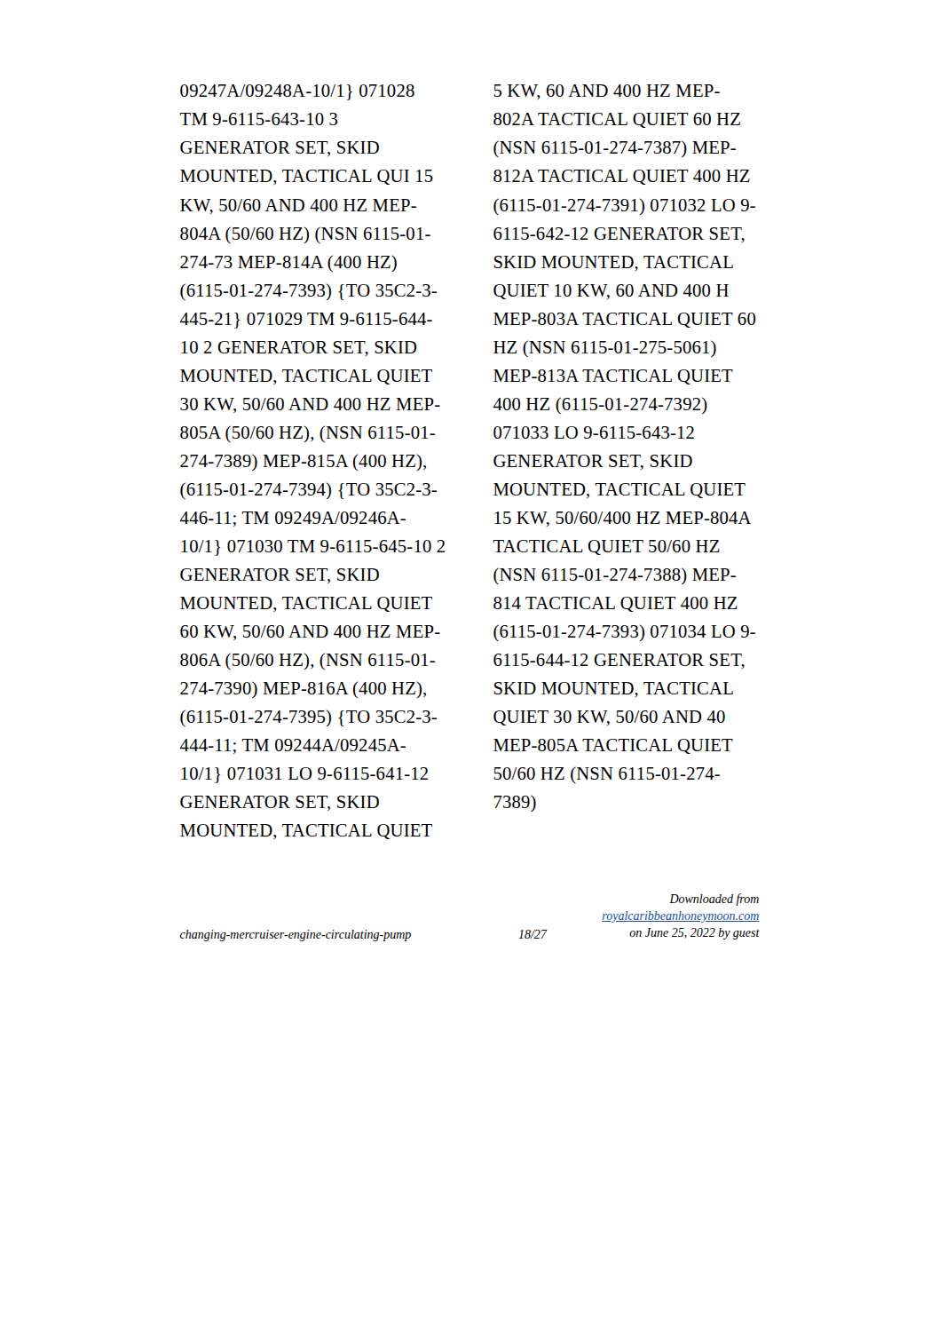09247A/09248A-10/1} 071028 TM 9-6115-643-10 3 GENERATOR SET, SKID MOUNTED, TACTICAL QUI 15 KW, 50/60 AND 400 HZ MEP-804A (50/60 HZ) (NSN 6115-01-274-73 MEP-814A (400 HZ) (6115-01-274-7393) {TO 35C2-3-445-21} 071029 TM 9-6115-644-10 2 GENERATOR SET, SKID MOUNTED, TACTICAL QUIET 30 KW, 50/60 AND 400 HZ MEP-805A (50/60 HZ), (NSN 6115-01-274-7389) MEP-815A (400 HZ), (6115-01-274-7394) {TO 35C2-3-446-11; TM 09249A/09246A-10/1} 071030 TM 9-6115-645-10 2 GENERATOR SET, SKID MOUNTED, TACTICAL QUIET 60 KW, 50/60 AND 400 HZ MEP-806A (50/60 HZ), (NSN 6115-01-274-7390) MEP-816A (400 HZ), (6115-01-274-7395) {TO 35C2-3-444-11; TM 09244A/09245A-10/1} 071031 LO 9-6115-641-12 GENERATOR SET, SKID MOUNTED, TACTICAL QUIET 5 KW, 60 AND 400 HZ MEP-802A TACTICAL QUIET 60 HZ (NSN 6115-01-274-7387) MEP-812A TACTICAL QUIET 400 HZ (6115-01-274-7391) 071032 LO 9-6115-642-12 GENERATOR SET, SKID MOUNTED, TACTICAL QUIET 10 KW, 60 AND 400 H MEP-803A TACTICAL QUIET 60 HZ (NSN 6115-01-275-5061) MEP-813A TACTICAL QUIET 400 HZ (6115-01-274-7392) 071033 LO 9-6115-643-12 GENERATOR SET, SKID MOUNTED, TACTICAL QUIET 15 KW, 50/60/400 HZ MEP-804A TACTICAL QUIET 50/60 HZ (NSN 6115-01-274-7388) MEP-814 TACTICAL QUIET 400 HZ (6115-01-274-7393) 071034 LO 9-6115-644-12 GENERATOR SET, SKID MOUNTED, TACTICAL QUIET 30 KW, 50/60 AND 40 MEP-805A TACTICAL QUIET 50/60 HZ (NSN 6115-01-274-7389)
changing-mercruiser-engine-circulating-pump
18/27
Downloaded from royalcaribbeanhoneymoon.com
on June 25, 2022 by guest